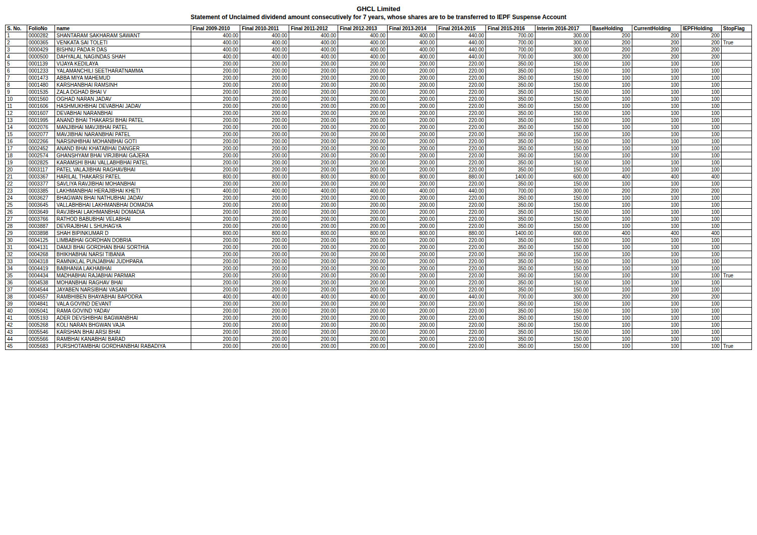GHCL Limited
Statement of Unclaimed dividend amount consecutively for 7 years, whose shares are to be transferred to IEPF Suspense Account
| S. No. | FolioNo | name | Final 2009-2010 | Final 2010-2011 | Final 2011-2012 | Final 2012-2013 | Final 2013-2014 | Final 2014-2015 | Final 2015-2016 | Interim 2016-2017 | BaseHolding | CurrentHolding | IEPFHolding | StopFlag |
| --- | --- | --- | --- | --- | --- | --- | --- | --- | --- | --- | --- | --- | --- | --- |
| 1 | 0000282 | SHANTARAM SAKHARAM SAWANT | 400.00 | 400.00 | 400.00 | 400.00 | 400.00 | 440.00 | 700.00 | 300.00 | 200 | 200 | 200 | |
| 2 | 0000365 | VENKATA SAI TOLETI | 400.00 | 400.00 | 400.00 | 400.00 | 400.00 | 440.00 | 700.00 | 300.00 | 200 | 200 | 200 | True |
| 3 | 0000429 | BISHNU PADA R DAS | 400.00 | 400.00 | 400.00 | 400.00 | 400.00 | 440.00 | 700.00 | 300.00 | 200 | 200 | 200 | |
| 4 | 0000500 | DAHYALAL NAGINDAS SHAH | 400.00 | 400.00 | 400.00 | 400.00 | 400.00 | 440.00 | 700.00 | 300.00 | 200 | 200 | 200 | |
| 5 | 0001139 | VIJAYA KEDILAYA | 200.00 | 200.00 | 200.00 | 200.00 | 200.00 | 220.00 | 350.00 | 150.00 | 100 | 100 | 100 | |
| 6 | 0001233 | YALAMANCHILI SEETHARATNAMMA | 200.00 | 200.00 | 200.00 | 200.00 | 200.00 | 220.00 | 350.00 | 150.00 | 100 | 100 | 100 | |
| 7 | 0001473 | ABBA MIYA MAHEMUD | 200.00 | 200.00 | 200.00 | 200.00 | 200.00 | 220.00 | 350.00 | 150.00 | 100 | 100 | 100 | |
| 8 | 0001480 | KARSHANBHAI RAMSINH | 200.00 | 200.00 | 200.00 | 200.00 | 200.00 | 220.00 | 350.00 | 150.00 | 100 | 100 | 100 | |
| 9 | 0001535 | ZALA DGHAD BHAI V | 200.00 | 200.00 | 200.00 | 200.00 | 200.00 | 220.00 | 350.00 | 150.00 | 100 | 100 | 100 | |
| 10 | 0001560 | OGHAD NARAN JADAV | 200.00 | 200.00 | 200.00 | 200.00 | 200.00 | 220.00 | 350.00 | 150.00 | 100 | 100 | 100 | |
| 11 | 0001606 | HASHMUKHBHAI DEVABHAI JADAV | 200.00 | 200.00 | 200.00 | 200.00 | 200.00 | 220.00 | 350.00 | 150.00 | 100 | 100 | 100 | |
| 12 | 0001607 | DEVABHAI NARANBHAI | 200.00 | 200.00 | 200.00 | 200.00 | 200.00 | 220.00 | 350.00 | 150.00 | 100 | 100 | 100 | |
| 13 | 0001995 | ANAND BHAI THAKARSI BHAI PATEL | 200.00 | 200.00 | 200.00 | 200.00 | 200.00 | 220.00 | 350.00 | 150.00 | 100 | 100 | 100 | |
| 14 | 0002076 | MANJIBHAI MAVJIBHAI PATEL | 200.00 | 200.00 | 200.00 | 200.00 | 200.00 | 220.00 | 350.00 | 150.00 | 100 | 100 | 100 | |
| 15 | 0002077 | MAVJIBHAI NARANBHAI PATEL | 200.00 | 200.00 | 200.00 | 200.00 | 200.00 | 220.00 | 350.00 | 150.00 | 100 | 100 | 100 | |
| 16 | 0002266 | NARSINHBHAI MOHANBHAI GOTI | 200.00 | 200.00 | 200.00 | 200.00 | 200.00 | 220.00 | 350.00 | 150.00 | 100 | 100 | 100 | |
| 17 | 0002452 | ANAND BHAI KHATABHAI DANGER | 200.00 | 200.00 | 200.00 | 200.00 | 200.00 | 220.00 | 350.00 | 150.00 | 100 | 100 | 100 | |
| 18 | 0002574 | GHANSHYAM BHAI VIRJIBHAI GAJERA | 200.00 | 200.00 | 200.00 | 200.00 | 200.00 | 220.00 | 350.00 | 150.00 | 100 | 100 | 100 | |
| 19 | 0002825 | KARAMSHI BHAI VALLABHBHAI PATEL | 200.00 | 200.00 | 200.00 | 200.00 | 200.00 | 220.00 | 350.00 | 150.00 | 100 | 100 | 100 | |
| 20 | 0003117 | PATEL VALAJIBHAI RAGHAVBHAI | 200.00 | 200.00 | 200.00 | 200.00 | 200.00 | 220.00 | 350.00 | 150.00 | 100 | 100 | 100 | |
| 21 | 0003367 | HARILAL THAKARSI PATEL | 800.00 | 800.00 | 800.00 | 800.00 | 800.00 | 880.00 | 1400.00 | 600.00 | 400 | 400 | 400 | |
| 22 | 0003377 | SAVLIYA RAVJIBHAI MOHANBHAI | 200.00 | 200.00 | 200.00 | 200.00 | 200.00 | 220.00 | 350.00 | 150.00 | 100 | 100 | 100 | |
| 23 | 0003385 | LAKHMANBHAI HERAJIBHAI KHETI | 400.00 | 400.00 | 400.00 | 400.00 | 400.00 | 440.00 | 700.00 | 300.00 | 200 | 200 | 200 | |
| 24 | 0003627 | BHAGWAN BHAI NATHUBHAI JADAV | 200.00 | 200.00 | 200.00 | 200.00 | 200.00 | 220.00 | 350.00 | 150.00 | 100 | 100 | 100 | |
| 25 | 0003645 | VALLABHBHAI LAKHMANBHAI DOMADIA | 200.00 | 200.00 | 200.00 | 200.00 | 200.00 | 220.00 | 350.00 | 150.00 | 100 | 100 | 100 | |
| 26 | 0003649 | RAVJIBHAI LAKHMANBHAI DOMADIA | 200.00 | 200.00 | 200.00 | 200.00 | 200.00 | 220.00 | 350.00 | 150.00 | 100 | 100 | 100 | |
| 27 | 0003766 | RATHOD BABUBHAI VELABHAI | 200.00 | 200.00 | 200.00 | 200.00 | 200.00 | 220.00 | 350.00 | 150.00 | 100 | 100 | 100 | |
| 28 | 0003887 | DEVRAJBHAI L SHUHAGYA | 200.00 | 200.00 | 200.00 | 200.00 | 200.00 | 220.00 | 350.00 | 150.00 | 100 | 100 | 100 | |
| 29 | 0003898 | SHAH BIPINKUMAR D | 800.00 | 800.00 | 800.00 | 800.00 | 800.00 | 880.00 | 1400.00 | 600.00 | 400 | 400 | 400 | |
| 30 | 0004125 | LIMBABHAI GORDHAN DOBRIA | 200.00 | 200.00 | 200.00 | 200.00 | 200.00 | 220.00 | 350.00 | 150.00 | 100 | 100 | 100 | |
| 31 | 0004131 | DAMJI BHAI GORDHAN BHAI SORTHIA | 200.00 | 200.00 | 200.00 | 200.00 | 200.00 | 220.00 | 350.00 | 150.00 | 100 | 100 | 100 | |
| 32 | 0004268 | BHIKHABHAI NARSI TIBANIA | 200.00 | 200.00 | 200.00 | 200.00 | 200.00 | 220.00 | 350.00 | 150.00 | 100 | 100 | 100 | |
| 33 | 0004318 | RAMNIKLAL PUNJABHAI JUDHPARA | 200.00 | 200.00 | 200.00 | 200.00 | 200.00 | 220.00 | 350.00 | 150.00 | 100 | 100 | 100 | |
| 34 | 0004419 | BABHANIA LAKHABHAI | 200.00 | 200.00 | 200.00 | 200.00 | 200.00 | 220.00 | 350.00 | 150.00 | 100 | 100 | 100 | |
| 35 | 0004434 | MADHABHAI RAJABHAI PARMAR | 200.00 | 200.00 | 200.00 | 200.00 | 200.00 | 220.00 | 350.00 | 150.00 | 100 | 100 | 100 | True |
| 36 | 0004538 | MOHANBHAI RAGHAV BHAI | 200.00 | 200.00 | 200.00 | 200.00 | 200.00 | 220.00 | 350.00 | 150.00 | 100 | 100 | 100 | |
| 37 | 0004544 | JAYABEN NARSIBHAI VASANI | 200.00 | 200.00 | 200.00 | 200.00 | 200.00 | 220.00 | 350.00 | 150.00 | 100 | 100 | 100 | |
| 38 | 0004557 | RAMBHIBEN BHAYABHAI BAPODRA | 400.00 | 400.00 | 400.00 | 400.00 | 400.00 | 440.00 | 700.00 | 300.00 | 200 | 200 | 200 | |
| 39 | 0004841 | VALA GOVIND DEVANT | 200.00 | 200.00 | 200.00 | 200.00 | 200.00 | 220.00 | 350.00 | 150.00 | 100 | 100 | 100 | |
| 40 | 0005041 | RAMA GOVIND YADAV | 200.00 | 200.00 | 200.00 | 200.00 | 200.00 | 220.00 | 350.00 | 150.00 | 100 | 100 | 100 | |
| 41 | 0005193 | ADER DEVSHIBHAI BAGWANBHAI | 200.00 | 200.00 | 200.00 | 200.00 | 200.00 | 220.00 | 350.00 | 150.00 | 100 | 100 | 100 | |
| 42 | 0005268 | KOLI NARAN BHGWAN VAJA | 200.00 | 200.00 | 200.00 | 200.00 | 200.00 | 220.00 | 350.00 | 150.00 | 100 | 100 | 100 | |
| 43 | 0005546 | KARSHAN BHAI ARSI BHAI | 200.00 | 200.00 | 200.00 | 200.00 | 200.00 | 220.00 | 350.00 | 150.00 | 100 | 100 | 100 | |
| 44 | 0005566 | RAMBHAI KANABHAI BARAD | 200.00 | 200.00 | 200.00 | 200.00 | 200.00 | 220.00 | 350.00 | 150.00 | 100 | 100 | 100 | |
| 45 | 0005683 | PURSHOTAMBHAI GORDHANBHAI RABADIYA | 200.00 | 200.00 | 200.00 | 200.00 | 200.00 | 220.00 | 350.00 | 150.00 | 100 | 100 | 100 | True |